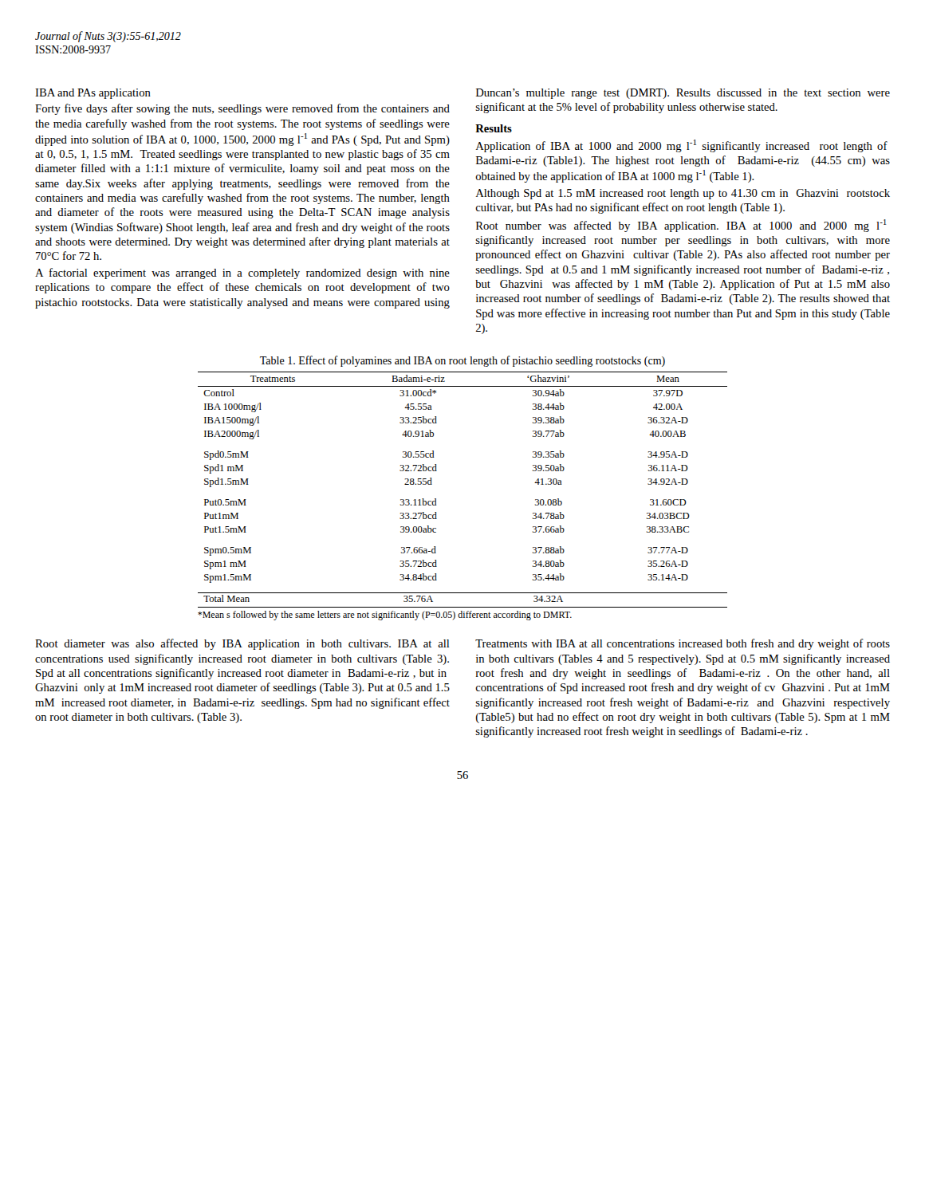Journal of Nuts 3(3):55-61,2012
ISSN:2008-9937
IBA and PAs application
Forty five days after sowing the nuts, seedlings were removed from the containers and the media carefully washed from the root systems. The root systems of seedlings were dipped into solution of IBA at 0, 1000, 1500, 2000 mg l-1 and PAs ( Spd, Put and Spm) at 0, 0.5, 1, 1.5 mM. Treated seedlings were transplanted to new plastic bags of 35 cm diameter filled with a 1:1:1 mixture of vermiculite, loamy soil and peat moss on the same day.Six weeks after applying treatments, seedlings were removed from the containers and media was carefully washed from the root systems. The number, length and diameter of the roots were measured using the Delta-T SCAN image analysis system (Windias Software) Shoot length, leaf area and fresh and dry weight of the roots and shoots were determined. Dry weight was determined after drying plant materials at 70°C for 72 h.
A factorial experiment was arranged in a completely randomized design with nine replications to compare the effect of these chemicals on root development of two pistachio rootstocks. Data were statistically analysed and means were compared using Duncan’s multiple range test (DMRT). Results discussed in the text section were significant at the 5% level of probability unless otherwise stated.
Results
Application of IBA at 1000 and 2000 mg l-1 significantly increased root length of Badami-e-riz (Table1). The highest root length of Badami-e-riz (44.55 cm) was obtained by the application of IBA at 1000 mg l-1 (Table 1).
Although Spd at 1.5 mM increased root length up to 41.30 cm in Ghazvini rootstock cultivar, but PAs had no significant effect on root length (Table 1).
Root number was affected by IBA application. IBA at 1000 and 2000 mg l-1 significantly increased root number per seedlings in both cultivars, with more pronounced effect on Ghazvini cultivar (Table 2). PAs also affected root number per seedlings. Spd at 0.5 and 1 mM significantly increased root number of Badami-e-riz , but Ghazvini was affected by 1 mM (Table 2). Application of Put at 1.5 mM also increased root number of seedlings of Badami-e-riz (Table 2). The results showed that Spd was more effective in increasing root number than Put and Spm in this study (Table 2).
Table 1. Effect of polyamines and IBA on root length of pistachio seedling rootstocks (cm)
| Treatments | Badami-e-riz | ‘Ghazvini’ | Mean |
| --- | --- | --- | --- |
| Control | 31.00cd* | 30.94ab | 37.97D |
| IBA 1000mg/l | 45.55a | 38.44ab | 42.00A |
| IBA1500mg/l | 33.25bcd | 39.38ab | 36.32A-D |
| IBA2000mg/l | 40.91ab | 39.77ab | 40.00AB |
| Spd0.5mM | 30.55cd | 39.35ab | 34.95A-D |
| Spd1 mM | 32.72bcd | 39.50ab | 36.11A-D |
| Spd1.5mM | 28.55d | 41.30a | 34.92A-D |
| Put0.5mM | 33.11bcd | 30.08b | 31.60CD |
| Put1mM | 33.27bcd | 34.78ab | 34.03BCD |
| Put1.5mM | 39.00abc | 37.66ab | 38.33ABC |
| Spm0.5mM | 37.66a-d | 37.88ab | 37.77A-D |
| Spm1 mM | 35.72bcd | 34.80ab | 35.26A-D |
| Spm1.5mM | 34.84bcd | 35.44ab | 35.14A-D |
| Total Mean | 35.76A | 34.32A | |
*Mean s followed by the same letters are not significantly (P=0.05) different according to DMRT.
Root diameter was also affected by IBA application in both cultivars. IBA at all concentrations used significantly increased root diameter in both cultivars (Table 3). Spd at all concentrations significantly increased root diameter in Badami-e-riz , but in Ghazvini only at 1mM increased root diameter of seedlings (Table 3). Put at 0.5 and 1.5 mM increased root diameter, in Badami-e-riz seedlings. Spm had no significant effect on root diameter in both cultivars. (Table 3).
Treatments with IBA at all concentrations increased both fresh and dry weight of roots in both cultivars (Tables 4 and 5 respectively). Spd at 0.5 mM significantly increased root fresh and dry weight in seedlings of Badami-e-riz . On the other hand, all concentrations of Spd increased root fresh and dry weight of cv Ghazvini . Put at 1mM significantly increased root fresh weight of Badami-e-riz and Ghazvini respectively (Table5) but had no effect on root dry weight in both cultivars (Table 5). Spm at 1 mM significantly increased root fresh weight in seedlings of Badami-e-riz .
56